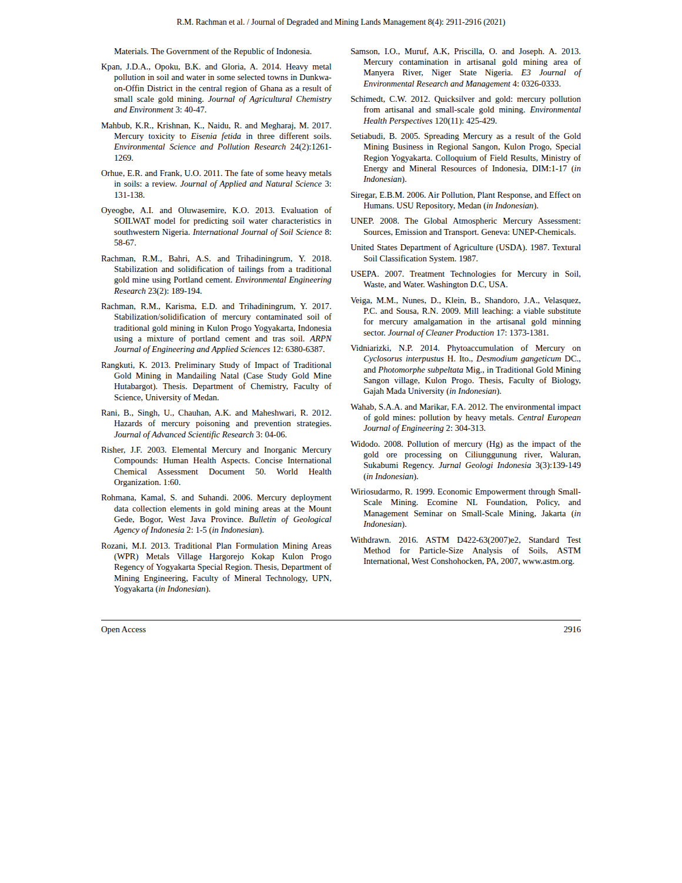R.M. Rachman et al. / Journal of Degraded and Mining Lands Management 8(4): 2911-2916 (2021)
Materials. The Government of the Republic of Indonesia.
Kpan, J.D.A., Opoku, B.K. and Gloria, A. 2014. Heavy metal pollution in soil and water in some selected towns in Dunkwa-on-Offin District in the central region of Ghana as a result of small scale gold mining. Journal of Agricultural Chemistry and Environment 3: 40-47.
Mahbub, K.R., Krishnan, K., Naidu, R. and Megharaj, M. 2017. Mercury toxicity to Eisenia fetida in three different soils. Environmental Science and Pollution Research 24(2):1261-1269.
Orhue, E.R. and Frank, U.O. 2011. The fate of some heavy metals in soils: a review. Journal of Applied and Natural Science 3: 131-138.
Oyeogbe, A.I. and Oluwasemire, K.O. 2013. Evaluation of SOILWAT model for predicting soil water characteristics in southwestern Nigeria. International Journal of Soil Science 8: 58-67.
Rachman, R.M., Bahri, A.S. and Trihadiningrum, Y. 2018. Stabilization and solidification of tailings from a traditional gold mine using Portland cement. Environmental Engineering Research 23(2): 189-194.
Rachman, R.M., Karisma, E.D. and Trihadiningrum, Y. 2017. Stabilization/solidification of mercury contaminated soil of traditional gold mining in Kulon Progo Yogyakarta, Indonesia using a mixture of portland cement and tras soil. ARPN Journal of Engineering and Applied Sciences 12: 6380-6387.
Rangkuti, K. 2013. Preliminary Study of Impact of Traditional Gold Mining in Mandailing Natal (Case Study Gold Mine Hutabargot). Thesis. Department of Chemistry, Faculty of Science, University of Medan.
Rani, B., Singh, U., Chauhan, A.K. and Maheshwari, R. 2012. Hazards of mercury poisoning and prevention strategies. Journal of Advanced Scientific Research 3: 04-06.
Risher, J.F. 2003. Elemental Mercury and Inorganic Mercury Compounds: Human Health Aspects. Concise International Chemical Assessment Document 50. World Health Organization. 1:60.
Rohmana, Kamal, S. and Suhandi. 2006. Mercury deployment data collection elements in gold mining areas at the Mount Gede, Bogor, West Java Province. Bulletin of Geological Agency of Indonesia 2: 1-5 (in Indonesian).
Rozani, M.I. 2013. Traditional Plan Formulation Mining Areas (WPR) Metals Village Hargorejo Kokap Kulon Progo Regency of Yogyakarta Special Region. Thesis, Department of Mining Engineering, Faculty of Mineral Technology, UPN, Yogyakarta (in Indonesian).
Samson, I.O., Muruf, A.K, Priscilla, O. and Joseph. A. 2013. Mercury contamination in artisanal gold mining area of Manyera River, Niger State Nigeria. E3 Journal of Environmental Research and Management 4: 0326-0333.
Schimedt, C.W. 2012. Quicksilver and gold: mercury pollution from artisanal and small-scale gold mining. Environmental Health Perspectives 120(11): 425-429.
Setiabudi, B. 2005. Spreading Mercury as a result of the Gold Mining Business in Regional Sangon, Kulon Progo, Special Region Yogyakarta. Colloquium of Field Results, Ministry of Energy and Mineral Resources of Indonesia, DIM:1-17 (in Indonesian).
Siregar, E.B.M. 2006. Air Pollution, Plant Response, and Effect on Humans. USU Repository, Medan (in Indonesian).
UNEP. 2008. The Global Atmospheric Mercury Assessment: Sources, Emission and Transport. Geneva: UNEP-Chemicals.
United States Department of Agriculture (USDA). 1987. Textural Soil Classification System. 1987.
USEPA. 2007. Treatment Technologies for Mercury in Soil, Waste, and Water. Washington D.C, USA.
Veiga, M.M., Nunes, D., Klein, B., Shandoro, J.A., Velasquez, P.C. and Sousa, R.N. 2009. Mill leaching: a viable substitute for mercury amalgamation in the artisanal gold minning sector. Journal of Cleaner Production 17: 1373-1381.
Vidniarizki, N.P. 2014. Phytoaccumulation of Mercury on Cyclosorus interpustus H. Ito., Desmodium gangeticum DC., and Photomorphe subpeltata Mig., in Traditional Gold Mining Sangon village, Kulon Progo. Thesis, Faculty of Biology, Gajah Mada University (in Indonesian).
Wahab, S.A.A. and Marikar, F.A. 2012. The environmental impact of gold mines: pollution by heavy metals. Central European Journal of Engineering 2: 304-313.
Widodo. 2008. Pollution of mercury (Hg) as the impact of the gold ore processing on Ciliunggunung river, Waluran, Sukabumi Regency. Jurnal Geologi Indonesia 3(3):139-149 (in Indonesian).
Wiriosudarmo, R. 1999. Economic Empowerment through Small-Scale Mining. Ecomine NL Foundation, Policy, and Management Seminar on Small-Scale Mining, Jakarta (in Indonesian).
Withdrawn. 2016. ASTM D422-63(2007)e2, Standard Test Method for Particle-Size Analysis of Soils, ASTM International, West Conshohocken, PA, 2007, www.astm.org.
Open Access 2916